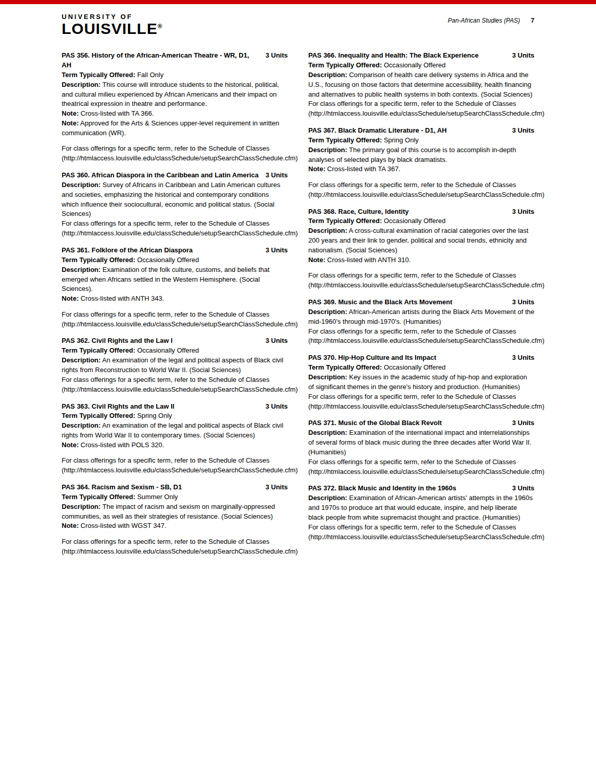UNIVERSITY OF LOUISVILLE®
Pan-African Studies (PAS) 7
PAS 356. History of the African-American Theatre - WR, D1, AH 3 Units
Term Typically Offered: Fall Only
Description: This course will introduce students to the historical, political, and cultural milieu experienced by African Americans and their impact on theatrical expression in theatre and performance.
Note: Cross-listed with TA 366.
Note: Approved for the Arts & Sciences upper-level requirement in written communication (WR).
For class offerings for a specific term, refer to the Schedule of Classes (http://htmlaccess.louisville.edu/classSchedule/setupSearchClassSchedule.cfm)
PAS 360. African Diaspora in the Caribbean and Latin America 3 Units
Description: Survey of Africans in Caribbean and Latin American cultures and societies, emphasizing the historical and contemporary conditions which influence their sociocultural, economic and political status. (Social Sciences)
For class offerings for a specific term, refer to the Schedule of Classes (http://htmlaccess.louisville.edu/classSchedule/setupSearchClassSchedule.cfm)
PAS 361. Folklore of the African Diaspora 3 Units
Term Typically Offered: Occasionally Offered
Description: Examination of the folk culture, customs, and beliefs that emerged when Africans settled in the Western Hemisphere. (Social Sciences).
Note: Cross-listed with ANTH 343.
For class offerings for a specific term, refer to the Schedule of Classes (http://htmlaccess.louisville.edu/classSchedule/setupSearchClassSchedule.cfm)
PAS 362. Civil Rights and the Law I 3 Units
Term Typically Offered: Occasionally Offered
Description: An examination of the legal and political aspects of Black civil rights from Reconstruction to World War II. (Social Sciences)
For class offerings for a specific term, refer to the Schedule of Classes (http://htmlaccess.louisville.edu/classSchedule/setupSearchClassSchedule.cfm)
PAS 363. Civil Rights and the Law II 3 Units
Term Typically Offered: Spring Only
Description: An examination of the legal and political aspects of Black civil rights from World War II to contemporary times. (Social Sciences)
Note: Cross-listed with POLS 320.
For class offerings for a specific term, refer to the Schedule of Classes (http://htmlaccess.louisville.edu/classSchedule/setupSearchClassSchedule.cfm)
PAS 364. Racism and Sexism - SB, D13 Units
Term Typically Offered: Summer Only
Description: The impact of racism and sexism on marginally-oppressed communities, as well as their strategies of resistance. (Social Sciences)
Note: Cross-listed with WGST 347.
For class offerings for a specific term, refer to the Schedule of Classes (http://htmlaccess.louisville.edu/classSchedule/setupSearchClassSchedule.cfm)
PAS 366. Inequality and Health: The Black Experience 3 Units
Term Typically Offered: Occasionally Offered
Description: Comparison of health care delivery systems in Africa and the U.S., focusing on those factors that determine accessibility, health financing and alternatives to public health systems in both contexts. (Social Sciences)
For class offerings for a specific term, refer to the Schedule of Classes (http://htmlaccess.louisville.edu/classSchedule/setupSearchClassSchedule.cfm)
PAS 367. Black Dramatic Literature - D1, AH 3 Units
Term Typically Offered: Spring Only
Description: The primary goal of this course is to accomplish in-depth analyses of selected plays by black dramatists.
Note: Cross-listed with TA 367.
For class offerings for a specific term, refer to the Schedule of Classes (http://htmlaccess.louisville.edu/classSchedule/setupSearchClassSchedule.cfm)
PAS 368. Race, Culture, Identity 3 Units
Term Typically Offered: Occasionally Offered
Description: A cross-cultural examination of racial categories over the last 200 years and their link to gender, political and social trends, ethnicity and nationalism. (Social Sciences)
Note: Cross-listed with ANTH 310.
For class offerings for a specific term, refer to the Schedule of Classes (http://htmlaccess.louisville.edu/classSchedule/setupSearchClassSchedule.cfm)
PAS 369. Music and the Black Arts Movement 3 Units
Description: African-American artists during the Black Arts Movement of the mid-1960's through mid-1970's. (Humanities)
For class offerings for a specific term, refer to the Schedule of Classes (http://htmlaccess.louisville.edu/classSchedule/setupSearchClassSchedule.cfm)
PAS 370. Hip-Hop Culture and Its Impact 3 Units
Term Typically Offered: Occasionally Offered
Description: Key issues in the academic study of hip-hop and exploration of significant themes in the genre's history and production. (Humanities)
For class offerings for a specific term, refer to the Schedule of Classes (http://htmlaccess.louisville.edu/classSchedule/setupSearchClassSchedule.cfm)
PAS 371. Music of the Global Black Revolt 3 Units
Description: Examination of the international impact and interrelationships of several forms of black music during the three decades after World War II. (Humanities)
For class offerings for a specific term, refer to the Schedule of Classes (http://htmlaccess.louisville.edu/classSchedule/setupSearchClassSchedule.cfm)
PAS 372. Black Music and Identity in the 1960s 3 Units
Description: Examination of African-American artists' attempts in the 1960s and 1970s to produce art that would educate, inspire, and help liberate black people from white supremacist thought and practice. (Humanities)
For class offerings for a specific term, refer to the Schedule of Classes (http://htmlaccess.louisville.edu/classSchedule/setupSearchClassSchedule.cfm)